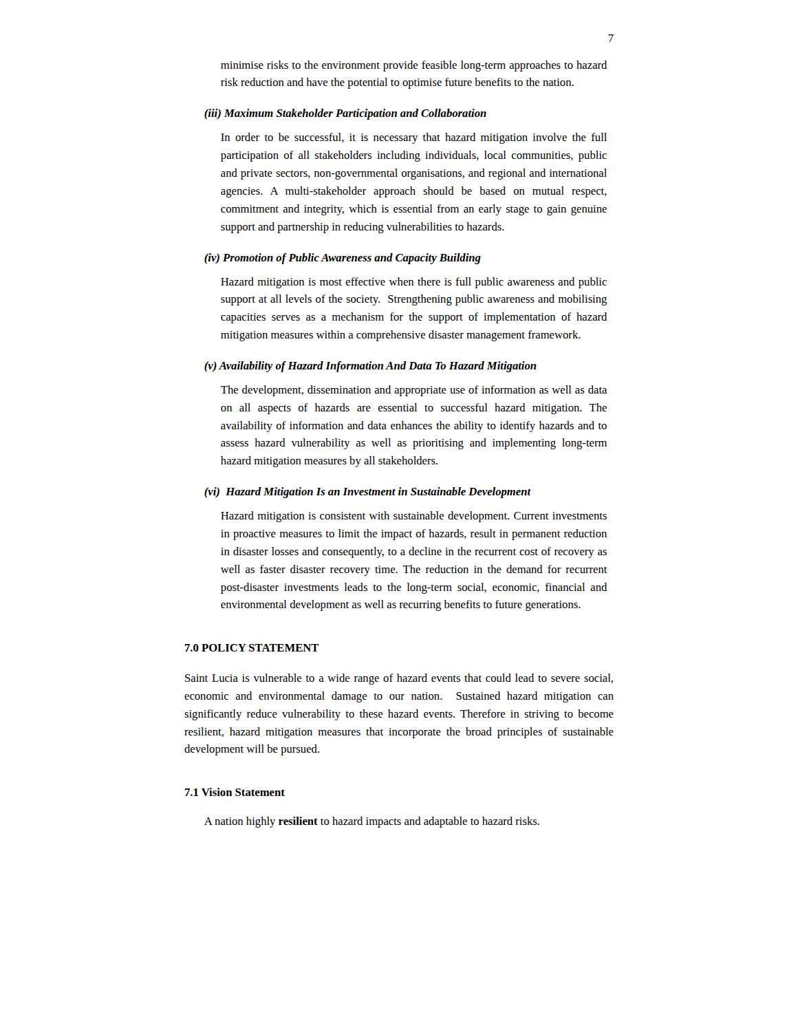7
minimise risks to the environment provide feasible long-term approaches to hazard risk reduction and have the potential to optimise future benefits to the nation.
(iii) Maximum Stakeholder Participation and Collaboration
In order to be successful, it is necessary that hazard mitigation involve the full participation of all stakeholders including individuals, local communities, public and private sectors, non-governmental organisations, and regional and international agencies. A multi-stakeholder approach should be based on mutual respect, commitment and integrity, which is essential from an early stage to gain genuine support and partnership in reducing vulnerabilities to hazards.
(iv) Promotion of Public Awareness and Capacity Building
Hazard mitigation is most effective when there is full public awareness and public support at all levels of the society. Strengthening public awareness and mobilising capacities serves as a mechanism for the support of implementation of hazard mitigation measures within a comprehensive disaster management framework.
(v) Availability of Hazard Information And Data To Hazard Mitigation
The development, dissemination and appropriate use of information as well as data on all aspects of hazards are essential to successful hazard mitigation. The availability of information and data enhances the ability to identify hazards and to assess hazard vulnerability as well as prioritising and implementing long-term hazard mitigation measures by all stakeholders.
(vi) Hazard Mitigation Is an Investment in Sustainable Development
Hazard mitigation is consistent with sustainable development. Current investments in proactive measures to limit the impact of hazards, result in permanent reduction in disaster losses and consequently, to a decline in the recurrent cost of recovery as well as faster disaster recovery time. The reduction in the demand for recurrent post-disaster investments leads to the long-term social, economic, financial and environmental development as well as recurring benefits to future generations.
7.0 POLICY STATEMENT
Saint Lucia is vulnerable to a wide range of hazard events that could lead to severe social, economic and environmental damage to our nation. Sustained hazard mitigation can significantly reduce vulnerability to these hazard events. Therefore in striving to become resilient, hazard mitigation measures that incorporate the broad principles of sustainable development will be pursued.
7.1 Vision Statement
A nation highly resilient to hazard impacts and adaptable to hazard risks.